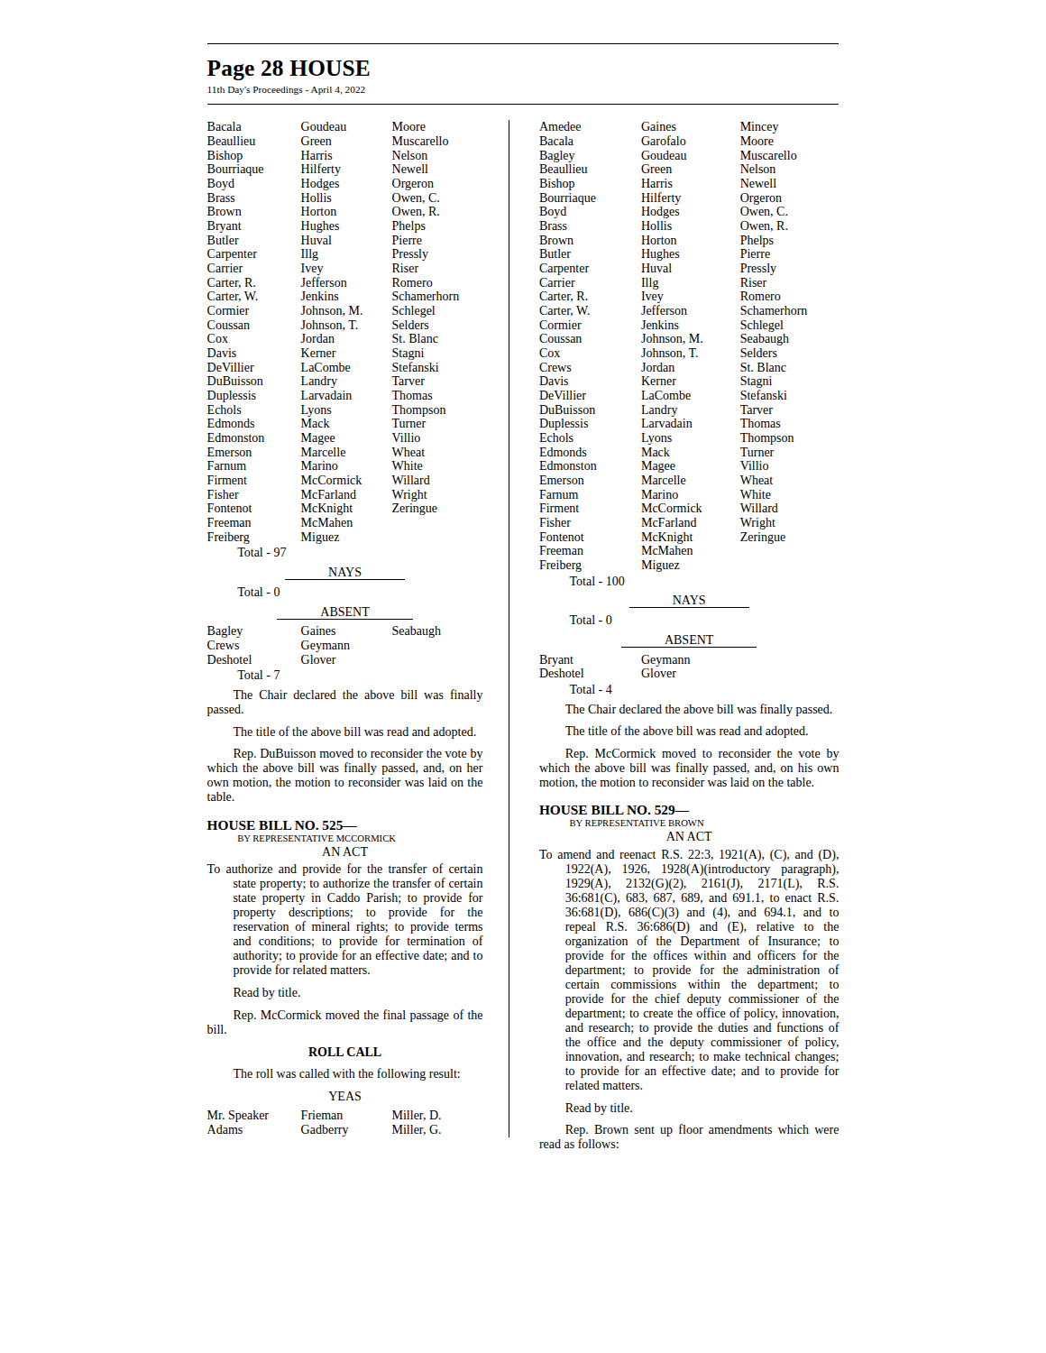Page 28 HOUSE
11th Day's Proceedings - April 4, 2022
| Bacala | Goudeau | Moore |
| Beaullieu | Green | Muscarello |
| Bishop | Harris | Nelson |
| Bourriaque | Hilferty | Newell |
| Boyd | Hodges | Orgeron |
| Brass | Hollis | Owen, C. |
| Brown | Horton | Owen, R. |
| Bryant | Hughes | Phelps |
| Butler | Huval | Pierre |
| Carpenter | Illg | Pressly |
| Carrier | Ivey | Riser |
| Carter, R. | Jefferson | Romero |
| Carter, W. | Jenkins | Schamerhorn |
| Cormier | Johnson, M. | Schlegel |
| Coussan | Johnson, T. | Selders |
| Cox | Jordan | St. Blanc |
| Davis | Kerner | Stagni |
| DeVillier | LaCombe | Stefanski |
| DuBuisson | Landry | Tarver |
| Duplessis | Larvadain | Thomas |
| Echols | Lyons | Thompson |
| Edmonds | Mack | Turner |
| Edmonston | Magee | Villio |
| Emerson | Marcelle | Wheat |
| Farnum | Marino | White |
| Firment | McCormick | Willard |
| Fisher | McFarland | Wright |
| Fontenot | McKnight | Zeringue |
| Freeman | McMahen | |
| Freiberg | Miguez | |
Total - 97
NAYS
Total - 0
ABSENT
| Bagley | Gaines | Seabaugh |
| Crews | Geymann | |
| Deshotel | Glover | |
Total - 7
The Chair declared the above bill was finally passed.
The title of the above bill was read and adopted.
Rep. DuBuisson moved to reconsider the vote by which the above bill was finally passed, and, on her own motion, the motion to reconsider was laid on the table.
HOUSE BILL NO. 525—
BY REPRESENTATIVE MCCORMICK
AN ACT
To authorize and provide for the transfer of certain state property; to authorize the transfer of certain state property in Caddo Parish; to provide for property descriptions; to provide for the reservation of mineral rights; to provide terms and conditions; to provide for termination of authority; to provide for an effective date; and to provide for related matters.
Read by title.
Rep. McCormick moved the final passage of the bill.
ROLL CALL
The roll was called with the following result:
YEAS
| Mr. Speaker | Frieman | Miller, D. |
| Adams | Gadberry | Miller, G. |
| Amedee | Gaines | Mincey |
| Bacala | Garofalo | Moore |
| Bagley | Goudeau | Muscarello |
| Beaullieu | Green | Nelson |
| Bishop | Harris | Newell |
| Bourriaque | Hilferty | Orgeron |
| Boyd | Hodges | Owen, C. |
| Brass | Hollis | Owen, R. |
| Brown | Horton | Phelps |
| Butler | Hughes | Pierre |
| Carpenter | Huval | Pressly |
| Carrier | Illg | Riser |
| Carter, R. | Ivey | Romero |
| Carter, W. | Jefferson | Schamerhorn |
| Cormier | Jenkins | Schlegel |
| Coussan | Johnson, M. | Seabaugh |
| Cox | Johnson, T. | Selders |
| Crews | Jordan | St. Blanc |
| Davis | Kerner | Stagni |
| DeVillier | LaCombe | Stefanski |
| DuBuisson | Landry | Tarver |
| Duplessis | Larvadain | Thomas |
| Echols | Lyons | Thompson |
| Edmonds | Mack | Turner |
| Edmonston | Magee | Villio |
| Emerson | Marcelle | Wheat |
| Farnum | Marino | White |
| Firment | McCormick | Willard |
| Fisher | McFarland | Wright |
| Fontenot | McKnight | Zeringue |
| Freeman | McMahen | |
| Freiberg | Miguez | |
Total - 100
NAYS
Total - 0
ABSENT
| Bryant | Geymann | |
| Deshotel | Glover | |
Total - 4
The Chair declared the above bill was finally passed.
The title of the above bill was read and adopted.
Rep. McCormick moved to reconsider the vote by which the above bill was finally passed, and, on his own motion, the motion to reconsider was laid on the table.
HOUSE BILL NO. 529—
BY REPRESENTATIVE BROWN
AN ACT
To amend and reenact R.S. 22:3, 1921(A), (C), and (D), 1922(A), 1926, 1928(A)(introductory paragraph), 1929(A), 2132(G)(2), 2161(J), 2171(L), R.S. 36:681(C), 683, 687, 689, and 691.1, to enact R.S. 36:681(D), 686(C)(3) and (4), and 694.1, and to repeal R.S. 36:686(D) and (E), relative to the organization of the Department of Insurance; to provide for the offices within and officers for the department; to provide for the administration of certain commissions within the department; to provide for the chief deputy commissioner of the department; to create the office of policy, innovation, and research; to provide the duties and functions of the office and the deputy commissioner of policy, innovation, and research; to make technical changes; to provide for an effective date; and to provide for related matters.
Read by title.
Rep. Brown sent up floor amendments which were read as follows: